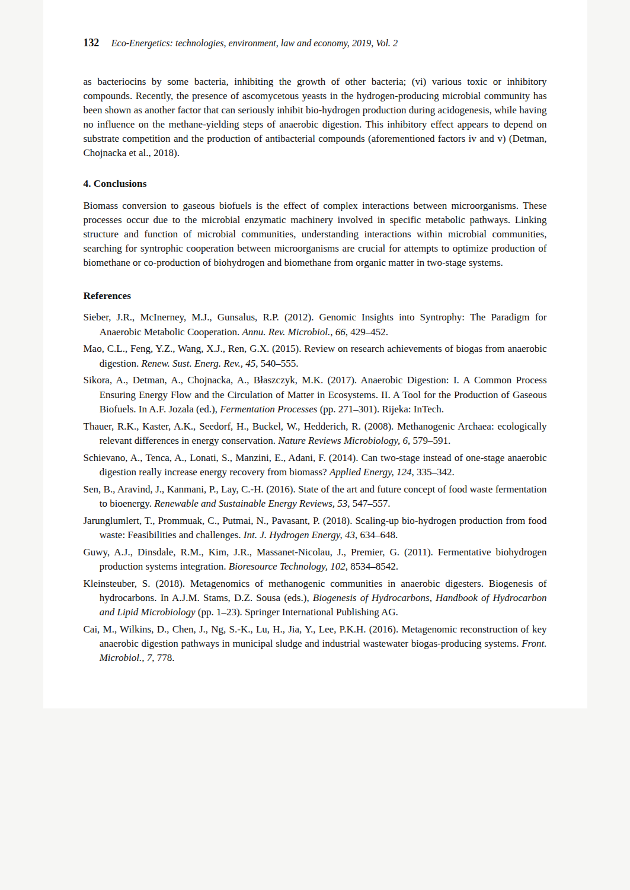132 Eco-Energetics: technologies, environment, law and economy, 2019, Vol. 2
as bacteriocins by some bacteria, inhibiting the growth of other bacteria; (vi) various toxic or inhibitory compounds. Recently, the presence of ascomycetous yeasts in the hydrogen-producing microbial community has been shown as another factor that can seriously inhibit bio-hydrogen production during acidogenesis, while having no influence on the methane-yielding steps of anaerobic digestion. This inhibitory effect appears to depend on substrate competition and the production of antibacterial compounds (aforementioned factors iv and v) (Detman, Chojnacka et al., 2018).
4. Conclusions
Biomass conversion to gaseous biofuels is the effect of complex interactions between microorganisms. These processes occur due to the microbial enzymatic machinery involved in specific metabolic pathways. Linking structure and function of microbial communities, understanding interactions within microbial communities, searching for syntrophic cooperation between microorganisms are crucial for attempts to optimize production of biomethane or co-production of biohydrogen and biomethane from organic matter in two-stage systems.
References
Sieber, J.R., McInerney, M.J., Gunsalus, R.P. (2012). Genomic Insights into Syntrophy: The Paradigm for Anaerobic Metabolic Cooperation. Annu. Rev. Microbiol., 66, 429–452.
Mao, C.L., Feng, Y.Z., Wang, X.J., Ren, G.X. (2015). Review on research achievements of biogas from anaerobic digestion. Renew. Sust. Energ. Rev., 45, 540–555.
Sikora, A., Detman, A., Chojnacka, A., Błaszczyk, M.K. (2017). Anaerobic Digestion: I. A Common Process Ensuring Energy Flow and the Circulation of Matter in Ecosystems. II. A Tool for the Production of Gaseous Biofuels. In A.F. Jozala (ed.), Fermentation Processes (pp. 271–301). Rijeka: InTech.
Thauer, R.K., Kaster, A.K., Seedorf, H., Buckel, W., Hedderich, R. (2008). Methanogenic Archaea: ecologically relevant differences in energy conservation. Nature Reviews Microbiology, 6, 579–591.
Schievano, A., Tenca, A., Lonati, S., Manzini, E., Adani, F. (2014). Can two-stage instead of one-stage anaerobic digestion really increase energy recovery from biomass? Applied Energy, 124, 335–342.
Sen, B., Aravind, J., Kanmani, P., Lay, C.-H. (2016). State of the art and future concept of food waste fermentation to bioenergy. Renewable and Sustainable Energy Reviews, 53, 547–557.
Jarunglumlert, T., Prommuak, C., Putmai, N., Pavasant, P. (2018). Scaling-up bio-hydrogen production from food waste: Feasibilities and challenges. Int. J. Hydrogen Energy, 43, 634–648.
Guwy, A.J., Dinsdale, R.M., Kim, J.R., Massanet-Nicolau, J., Premier, G. (2011). Fermentative biohydrogen production systems integration. Bioresource Technology, 102, 8534–8542.
Kleinsteuber, S. (2018). Metagenomics of methanogenic communities in anaerobic digesters. Biogenesis of hydrocarbons. In A.J.M. Stams, D.Z. Sousa (eds.), Biogenesis of Hydrocarbons, Handbook of Hydrocarbon and Lipid Microbiology (pp. 1–23). Springer International Publishing AG.
Cai, M., Wilkins, D., Chen, J., Ng, S.-K., Lu, H., Jia, Y., Lee, P.K.H. (2016). Metagenomic reconstruction of key anaerobic digestion pathways in municipal sludge and industrial wastewater biogas-producing systems. Front. Microbiol., 7, 778.